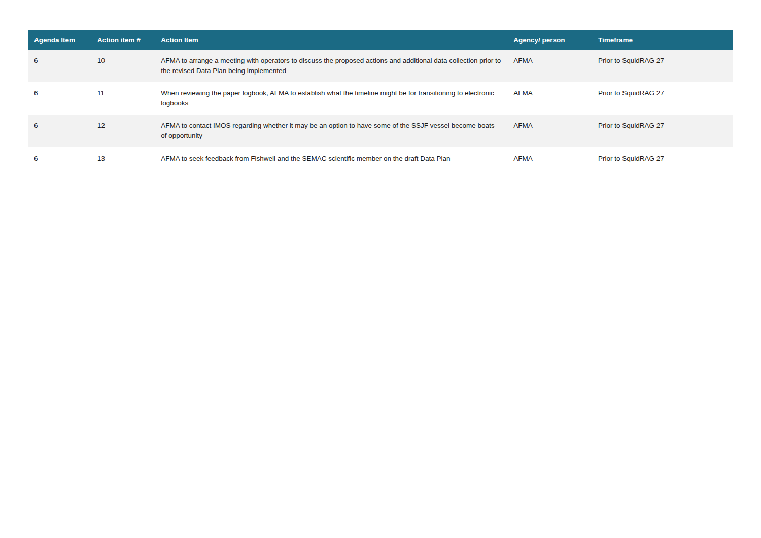| Agenda Item | Action item # | Action Item | Agency/ person | Timeframe |
| --- | --- | --- | --- | --- |
| 6 | 10 | AFMA to arrange a meeting with operators to discuss the proposed actions and additional data collection prior to the revised Data Plan being implemented | AFMA | Prior to SquidRAG 27 |
| 6 | 11 | When reviewing the paper logbook, AFMA to establish what the timeline might be for transitioning to electronic logbooks | AFMA | Prior to SquidRAG 27 |
| 6 | 12 | AFMA to contact IMOS regarding whether it may be an option to have some of the SSJF vessel become boats of opportunity | AFMA | Prior to SquidRAG 27 |
| 6 | 13 | AFMA to seek feedback from Fishwell and the SEMAC scientific member on the draft Data Plan | AFMA | Prior to SquidRAG 27 |